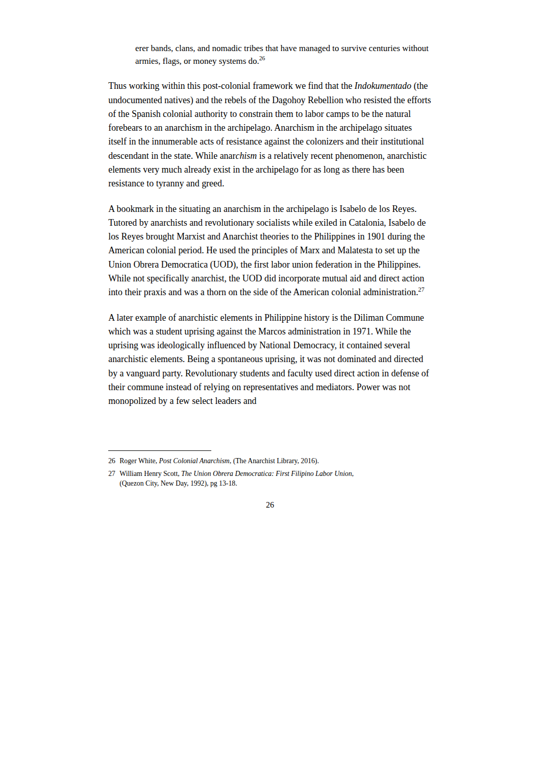erer bands, clans, and nomadic tribes that have managed to survive centuries without armies, flags, or money systems do.26
Thus working within this post-colonial framework we find that the Indokumentado (the undocumented natives) and the rebels of the Dagohoy Rebellion who resisted the efforts of the Spanish colonial authority to constrain them to labor camps to be the natural forebears to an anarchism in the archipelago. Anarchism in the archipelago situates itself in the innumerable acts of resistance against the colonizers and their institutional descendant in the state. While anarchism is a relatively recent phenomenon, anarchistic elements very much already exist in the archipelago for as long as there has been resistance to tyranny and greed.
A bookmark in the situating an anarchism in the archipelago is Isabelo de los Reyes. Tutored by anarchists and revolutionary socialists while exiled in Catalonia, Isabelo de los Reyes brought Marxist and Anarchist theories to the Philippines in 1901 during the American colonial period. He used the principles of Marx and Malatesta to set up the Union Obrera Democratica (UOD), the first labor union federation in the Philippines. While not specifically anarchist, the UOD did incorporate mutual aid and direct action into their praxis and was a thorn on the side of the American colonial administration.27
A later example of anarchistic elements in Philippine history is the Diliman Commune which was a student uprising against the Marcos administration in 1971. While the uprising was ideologically influenced by National Democracy, it contained several anarchistic elements. Being a spontaneous uprising, it was not dominated and directed by a vanguard party. Revolutionary students and faculty used direct action in defense of their commune instead of relying on representatives and mediators. Power was not monopolized by a few select leaders and
26 Roger White, Post Colonial Anarchism, (The Anarchist Library, 2016).
27 William Henry Scott, The Union Obrera Democratica: First Filipino Labor Union, (Quezon City, New Day, 1992), pg 13-18.
26